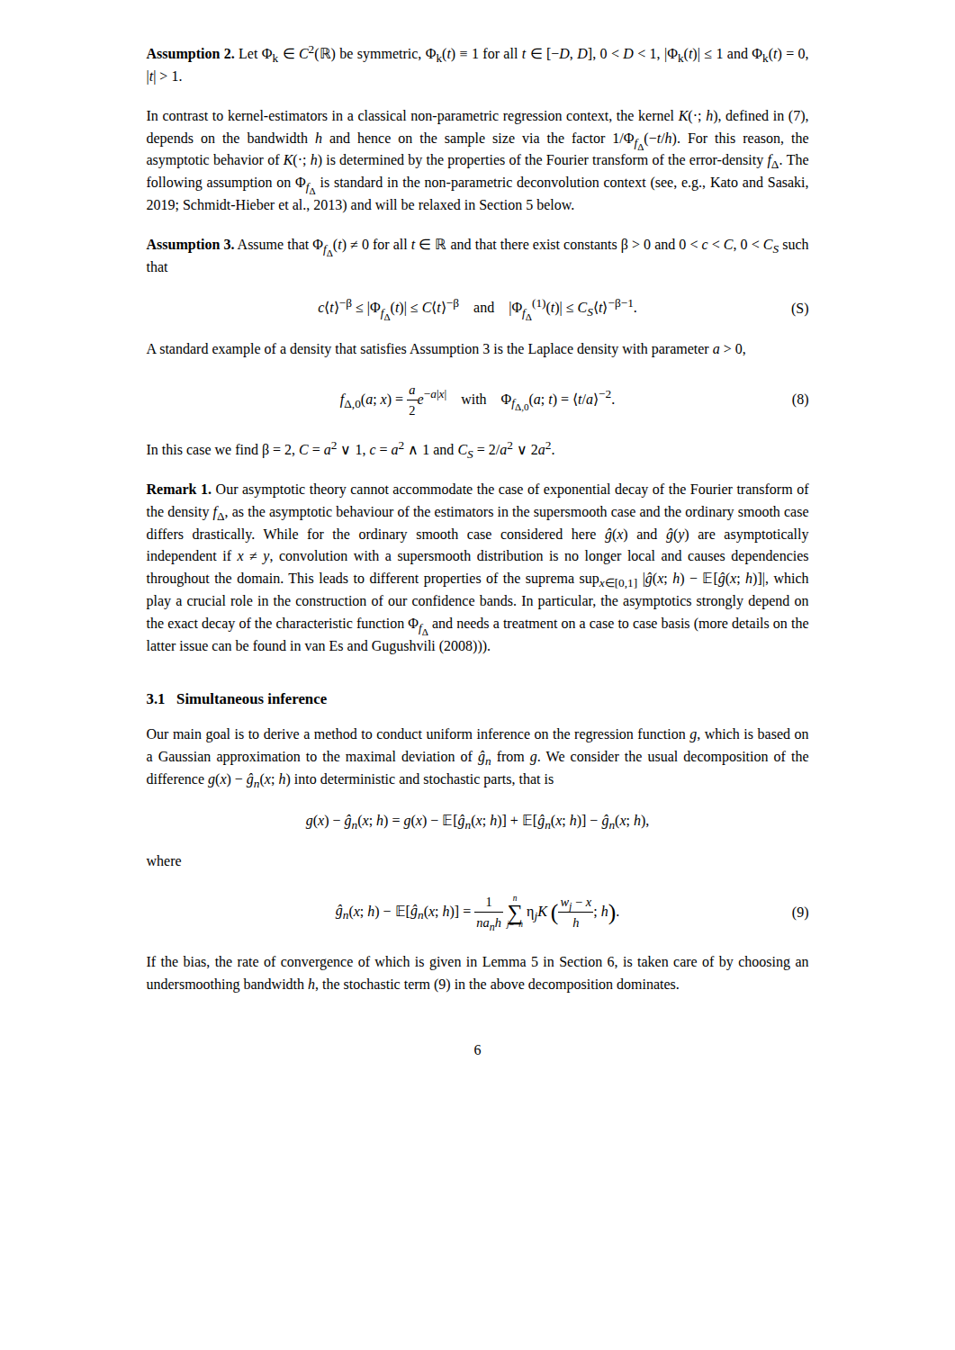Assumption 2. Let Φk ∈ C2(ℝ) be symmetric, Φk(t) ≡ 1 for all t ∈ [−D, D], 0 < D < 1, |Φk(t)| ≤ 1 and Φk(t) = 0, |t| > 1.
In contrast to kernel-estimators in a classical non-parametric regression context, the kernel K(·; h), defined in (7), depends on the bandwidth h and hence on the sample size via the factor 1/ΦfΔ(−t/h). For this reason, the asymptotic behavior of K(·; h) is determined by the properties of the Fourier transform of the error-density fΔ. The following assumption on ΦfΔ is standard in the non-parametric deconvolution context (see, e.g., Kato and Sasaki, 2019; Schmidt-Hieber et al., 2013) and will be relaxed in Section 5 below.
Assumption 3. Assume that ΦfΔ(t) ≠ 0 for all t ∈ ℝ and that there exist constants β > 0 and 0 < c < C, 0 < CS such that
c⟨t⟩−β ≤ |ΦfΔ(t)| ≤ C⟨t⟩−β and |ΦfΔ(1)(t)| ≤ CS⟨t⟩−β−1. (S)
A standard example of a density that satisfies Assumption 3 is the Laplace density with parameter a > 0,
fΔ,0(a; x) = a 2 e−a|x| with ΦfΔ,0(a; t) = ⟨t/a⟩−2. (8)
In this case we find β = 2, C = a2 ∨ 1, c = a2 ∧ 1 and CS = 2/a2 ∨ 2a2.
Remark 1. Our asymptotic theory cannot accommodate the case of exponential decay of the Fourier transform of the density fΔ, as the asymptotic behaviour of the estimators in the supersmooth case and the ordinary smooth case differs drastically. While for the ordinary smooth case considered here ĝ(x) and ĝ(y) are asymptotically independent if x ≠ y, convolution with a supersmooth distribution is no longer local and causes dependencies throughout the domain. This leads to different properties of the suprema supx∈[0,1] |ĝ(x; h) − 𝔼[ĝ(x; h)]|, which play a crucial role in the construction of our confidence bands. In particular, the asymptotics strongly depend on the exact decay of the characteristic function ΦfΔ and needs a treatment on a case to case basis (more details on the latter issue can be found in van Es and Gugushvili (2008))).
3.1 Simultaneous inference
Our main goal is to derive a method to conduct uniform inference on the regression function g, which is based on a Gaussian approximation to the maximal deviation of ĝn from g. We consider the usual decomposition of the difference g(x) − ĝn(x; h) into deterministic and stochastic parts, that is
g(x) − ĝn(x; h) = g(x) − 𝔼[ĝn(x; h)] + 𝔼[ĝn(x; h)] − ĝn(x; h),
where
ĝn(x; h) − 𝔼[ĝn(x; h)] = 1 nanh n∑j=−n ηjK (wj − x h; h). (9)
If the bias, the rate of convergence of which is given in Lemma 5 in Section 6, is taken care of by choosing an undersmoothing bandwidth h, the stochastic term (9) in the above decomposition dominates.
6